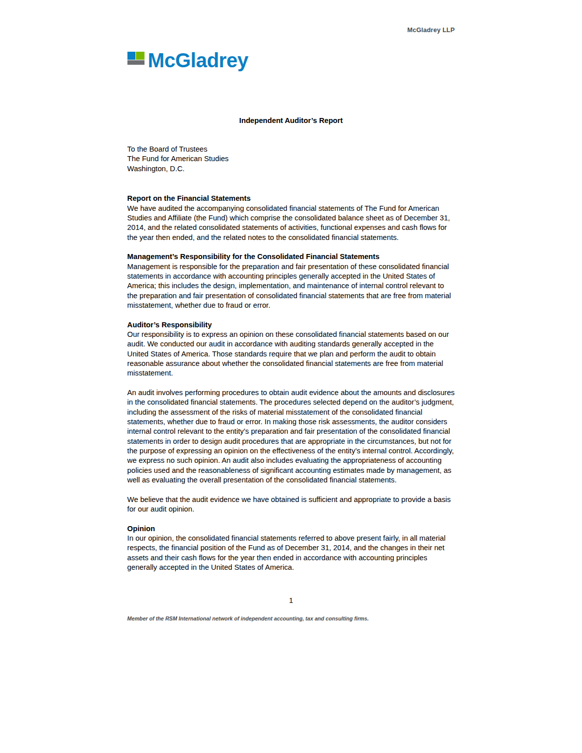McGladrey LLP
McGladrey
Independent Auditor’s Report
To the Board of Trustees
The Fund for American Studies
Washington, D.C.
Report on the Financial Statements
We have audited the accompanying consolidated financial statements of The Fund for American Studies and Affiliate (the Fund) which comprise the consolidated balance sheet as of December 31, 2014, and the related consolidated statements of activities, functional expenses and cash flows for the year then ended, and the related notes to the consolidated financial statements.
Management’s Responsibility for the Consolidated Financial Statements
Management is responsible for the preparation and fair presentation of these consolidated financial statements in accordance with accounting principles generally accepted in the United States of America; this includes the design, implementation, and maintenance of internal control relevant to the preparation and fair presentation of consolidated financial statements that are free from material misstatement, whether due to fraud or error.
Auditor’s Responsibility
Our responsibility is to express an opinion on these consolidated financial statements based on our audit. We conducted our audit in accordance with auditing standards generally accepted in the United States of America. Those standards require that we plan and perform the audit to obtain reasonable assurance about whether the consolidated financial statements are free from material misstatement.
An audit involves performing procedures to obtain audit evidence about the amounts and disclosures in the consolidated financial statements. The procedures selected depend on the auditor’s judgment, including the assessment of the risks of material misstatement of the consolidated financial statements, whether due to fraud or error. In making those risk assessments, the auditor considers internal control relevant to the entity’s preparation and fair presentation of the consolidated financial statements in order to design audit procedures that are appropriate in the circumstances, but not for the purpose of expressing an opinion on the effectiveness of the entity’s internal control. Accordingly, we express no such opinion. An audit also includes evaluating the appropriateness of accounting policies used and the reasonableness of significant accounting estimates made by management, as well as evaluating the overall presentation of the consolidated financial statements.
We believe that the audit evidence we have obtained is sufficient and appropriate to provide a basis for our audit opinion.
Opinion
In our opinion, the consolidated financial statements referred to above present fairly, in all material respects, the financial position of the Fund as of December 31, 2014, and the changes in their net assets and their cash flows for the year then ended in accordance with accounting principles generally accepted in the United States of America.
1
Member of the RSM International network of independent accounting, tax and consulting firms.